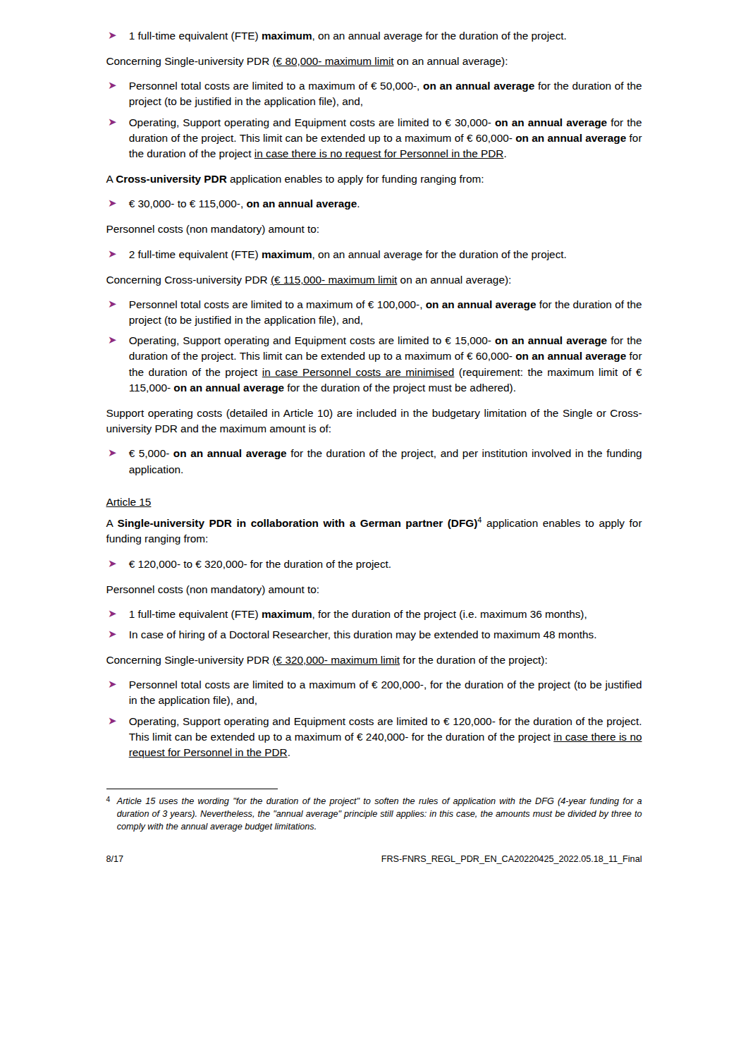1 full-time equivalent (FTE) maximum, on an annual average for the duration of the project.
Concerning Single-university PDR (€ 80,000- maximum limit on an annual average):
Personnel total costs are limited to a maximum of € 50,000-, on an annual average for the duration of the project (to be justified in the application file), and,
Operating, Support operating and Equipment costs are limited to € 30,000- on an annual average for the duration of the project. This limit can be extended up to a maximum of € 60,000- on an annual average for the duration of the project in case there is no request for Personnel in the PDR.
A Cross-university PDR application enables to apply for funding ranging from:
€ 30,000- to € 115,000-, on an annual average.
Personnel costs (non mandatory) amount to:
2 full-time equivalent (FTE) maximum, on an annual average for the duration of the project.
Concerning Cross-university PDR (€ 115,000- maximum limit on an annual average):
Personnel total costs are limited to a maximum of € 100,000-, on an annual average for the duration of the project (to be justified in the application file), and,
Operating, Support operating and Equipment costs are limited to € 15,000- on an annual average for the duration of the project. This limit can be extended up to a maximum of € 60,000- on an annual average for the duration of the project in case Personnel costs are minimised (requirement: the maximum limit of € 115,000- on an annual average for the duration of the project must be adhered).
Support operating costs (detailed in Article 10) are included in the budgetary limitation of the Single or Cross-university PDR and the maximum amount is of:
€ 5,000- on an annual average for the duration of the project, and per institution involved in the funding application.
Article 15
A Single-university PDR in collaboration with a German partner (DFG)4 application enables to apply for funding ranging from:
€ 120,000- to € 320,000- for the duration of the project.
Personnel costs (non mandatory) amount to:
1 full-time equivalent (FTE) maximum, for the duration of the project (i.e. maximum 36 months),
In case of hiring of a Doctoral Researcher, this duration may be extended to maximum 48 months.
Concerning Single-university PDR (€ 320,000- maximum limit for the duration of the project):
Personnel total costs are limited to a maximum of € 200,000-, for the duration of the project (to be justified in the application file), and,
Operating, Support operating and Equipment costs are limited to € 120,000- for the duration of the project. This limit can be extended up to a maximum of € 240,000- for the duration of the project in case there is no request for Personnel in the PDR.
4 Article 15 uses the wording "for the duration of the project" to soften the rules of application with the DFG (4-year funding for a duration of 3 years). Nevertheless, the "annual average" principle still applies: in this case, the amounts must be divided by three to comply with the annual average budget limitations.
8/17 FRS-FNRS_REGL_PDR_EN_CA20220425_2022.05.18_11_Final